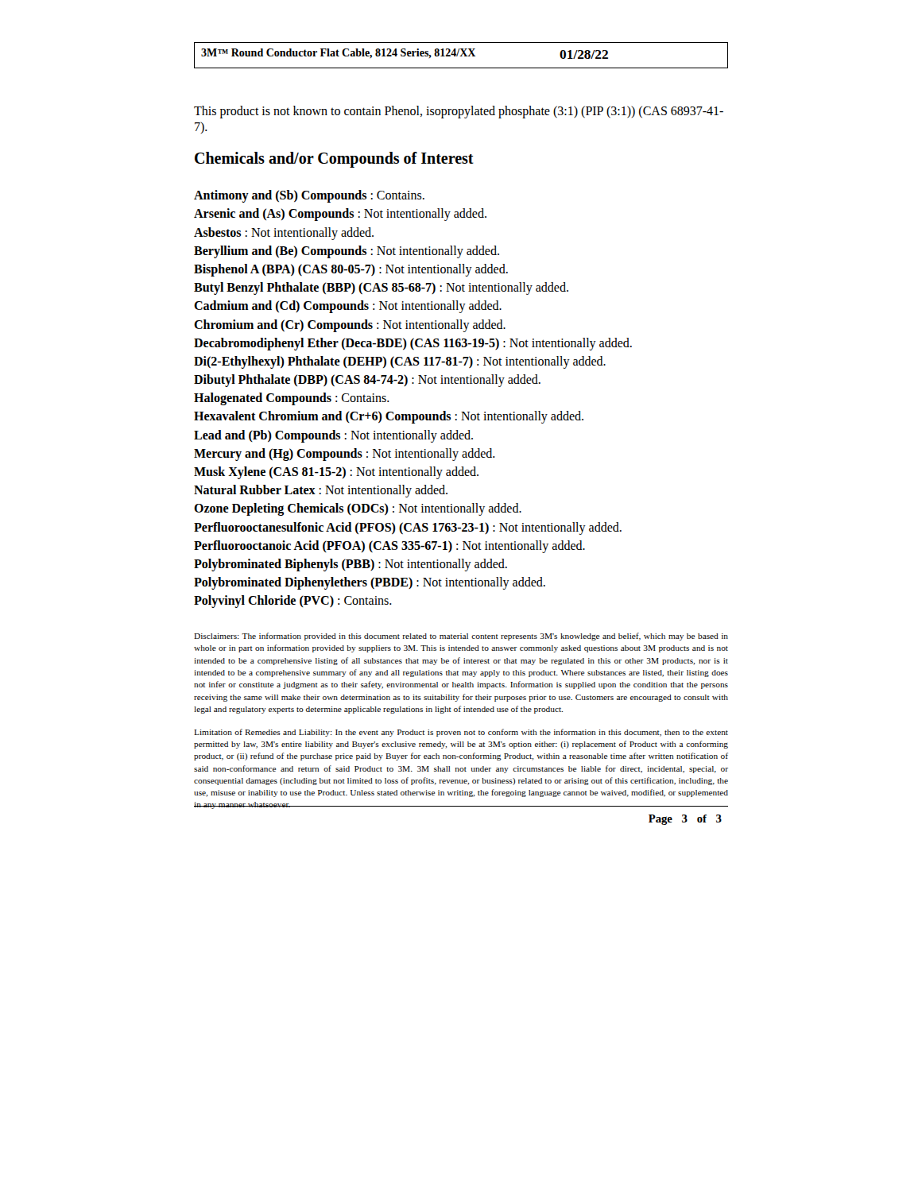3M™ Round Conductor Flat Cable, 8124 Series, 8124/XX
01/28/22
This product is not known to contain Phenol, isopropylated phosphate (3:1) (PIP (3:1)) (CAS 68937-41-7).
Chemicals and/or Compounds of Interest
Antimony and (Sb) Compounds : Contains.
Arsenic and (As) Compounds : Not intentionally added.
Asbestos : Not intentionally added.
Beryllium and (Be) Compounds : Not intentionally added.
Bisphenol A (BPA) (CAS 80-05-7) : Not intentionally added.
Butyl Benzyl Phthalate (BBP) (CAS 85-68-7) : Not intentionally added.
Cadmium and (Cd) Compounds : Not intentionally added.
Chromium and (Cr) Compounds : Not intentionally added.
Decabromodiphenyl Ether (Deca-BDE) (CAS 1163-19-5) : Not intentionally added.
Di(2-Ethylhexyl) Phthalate (DEHP) (CAS 117-81-7) : Not intentionally added.
Dibutyl Phthalate (DBP) (CAS 84-74-2) : Not intentionally added.
Halogenated Compounds : Contains.
Hexavalent Chromium and (Cr+6) Compounds : Not intentionally added.
Lead and (Pb) Compounds : Not intentionally added.
Mercury and (Hg) Compounds : Not intentionally added.
Musk Xylene (CAS 81-15-2) : Not intentionally added.
Natural Rubber Latex : Not intentionally added.
Ozone Depleting Chemicals (ODCs) : Not intentionally added.
Perfluorooctanesulfonic Acid (PFOS) (CAS 1763-23-1) : Not intentionally added.
Perfluorooctanoic Acid (PFOA) (CAS 335-67-1) : Not intentionally added.
Polybrominated Biphenyls (PBB) : Not intentionally added.
Polybrominated Diphenylethers (PBDE) : Not intentionally added.
Polyvinyl Chloride (PVC) : Contains.
Disclaimers: The information provided in this document related to material content represents 3M's knowledge and belief, which may be based in whole or in part on information provided by suppliers to 3M. This is intended to answer commonly asked questions about 3M products and is not intended to be a comprehensive listing of all substances that may be of interest or that may be regulated in this or other 3M products, nor is it intended to be a comprehensive summary of any and all regulations that may apply to this product. Where substances are listed, their listing does not infer or constitute a judgment as to their safety, environmental or health impacts. Information is supplied upon the condition that the persons receiving the same will make their own determination as to its suitability for their purposes prior to use. Customers are encouraged to consult with legal and regulatory experts to determine applicable regulations in light of intended use of the product.
Limitation of Remedies and Liability: In the event any Product is proven not to conform with the information in this document, then to the extent permitted by law, 3M's entire liability and Buyer's exclusive remedy, will be at 3M's option either: (i) replacement of Product with a conforming product, or (ii) refund of the purchase price paid by Buyer for each non-conforming Product, within a reasonable time after written notification of said non-conformance and return of said Product to 3M. 3M shall not under any circumstances be liable for direct, incidental, special, or consequential damages (including but not limited to loss of profits, revenue, or business) related to or arising out of this certification, including, the use, misuse or inability to use the Product. Unless stated otherwise in writing, the foregoing language cannot be waived, modified, or supplemented in any manner whatsoever.
Page 3 of 3